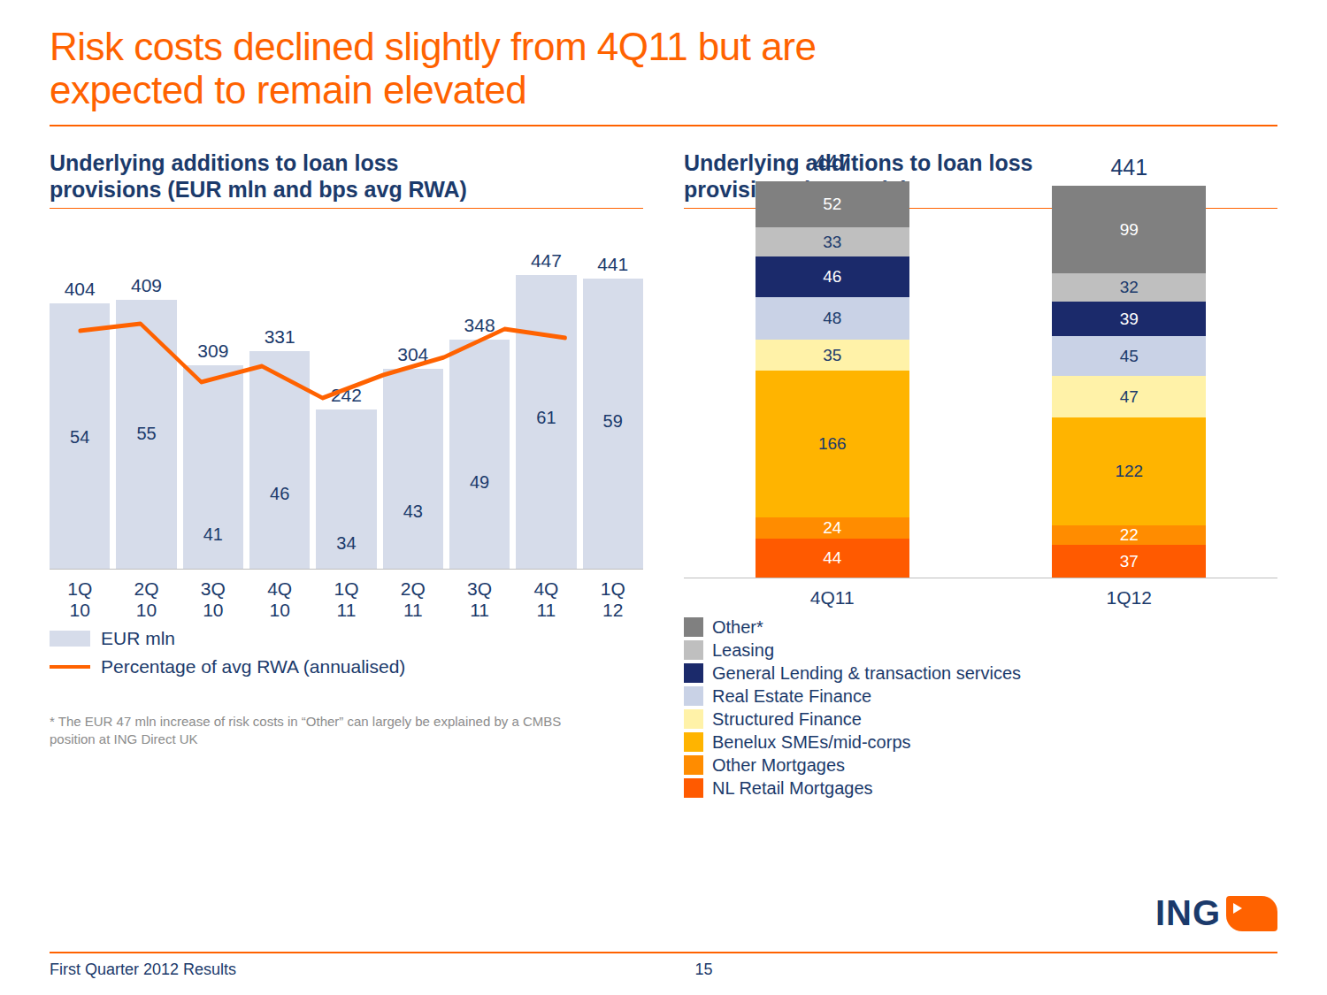Risk costs declined slightly from 4Q11 but are
expected to remain elevated
Underlying additions to loan loss
provisions (EUR mln and bps avg RWA)
404
54
409
55
309
41
331
46
242
34
304
43
348
49
447
61
441
59
1Q
10
2Q
10
3Q
10
4Q
10
1Q
11
2Q
11
3Q
11
4Q
11
1Q
12
EUR mln
Percentage of avg RWA (annualised)
* The EUR 47 mln increase of risk costs in “Other” can largely be explained by a CMBS position at ING Direct UK
Underlying additions to loan loss
provisions (EUR mln)
447
52
33
46
48
35
166
24
44
441
99
32
39
45
47
122
22
37
4Q11
1Q12
Other*
Leasing
General Lending & transaction services
Real Estate Finance
Structured Finance
Benelux SMEs/mid-corps
Other Mortgages
NL Retail Mortgages
ING
First Quarter 2012 Results
15